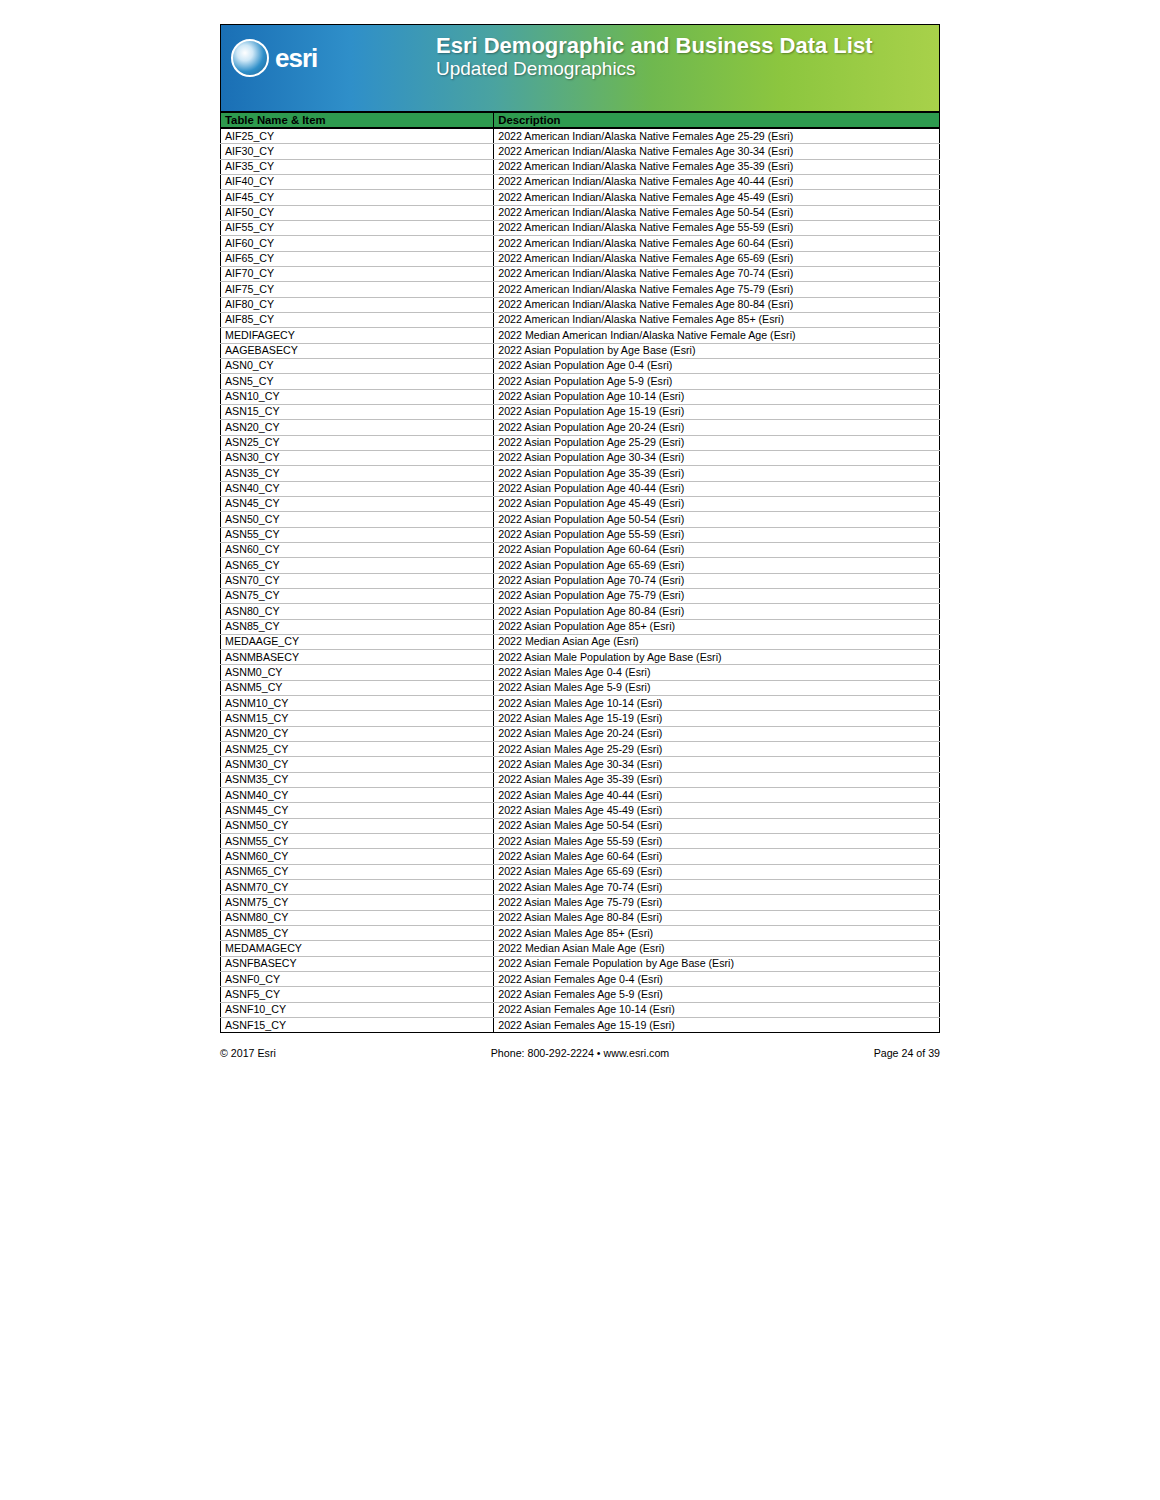esri
Esri Demographic and Business Data List
Updated Demographics
| Table Name & Item | Description |
| --- | --- |
| AIF25_CY | 2022 American Indian/Alaska Native Females Age 25-29 (Esri) |
| AIF30_CY | 2022 American Indian/Alaska Native Females Age 30-34 (Esri) |
| AIF35_CY | 2022 American Indian/Alaska Native Females Age 35-39 (Esri) |
| AIF40_CY | 2022 American Indian/Alaska Native Females Age 40-44 (Esri) |
| AIF45_CY | 2022 American Indian/Alaska Native Females Age 45-49 (Esri) |
| AIF50_CY | 2022 American Indian/Alaska Native Females Age 50-54 (Esri) |
| AIF55_CY | 2022 American Indian/Alaska Native Females Age 55-59 (Esri) |
| AIF60_CY | 2022 American Indian/Alaska Native Females Age 60-64 (Esri) |
| AIF65_CY | 2022 American Indian/Alaska Native Females Age 65-69 (Esri) |
| AIF70_CY | 2022 American Indian/Alaska Native Females Age 70-74 (Esri) |
| AIF75_CY | 2022 American Indian/Alaska Native Females Age 75-79 (Esri) |
| AIF80_CY | 2022 American Indian/Alaska Native Females Age 80-84 (Esri) |
| AIF85_CY | 2022 American Indian/Alaska Native Females Age 85+ (Esri) |
| MEDIFAGECY | 2022 Median American Indian/Alaska Native Female Age (Esri) |
| AAGEBASECY | 2022 Asian Population by Age Base (Esri) |
| ASN0_CY | 2022 Asian Population Age 0-4 (Esri) |
| ASN5_CY | 2022 Asian Population Age 5-9 (Esri) |
| ASN10_CY | 2022 Asian Population Age 10-14 (Esri) |
| ASN15_CY | 2022 Asian Population Age 15-19 (Esri) |
| ASN20_CY | 2022 Asian Population Age 20-24 (Esri) |
| ASN25_CY | 2022 Asian Population Age 25-29 (Esri) |
| ASN30_CY | 2022 Asian Population Age 30-34 (Esri) |
| ASN35_CY | 2022 Asian Population Age 35-39 (Esri) |
| ASN40_CY | 2022 Asian Population Age 40-44 (Esri) |
| ASN45_CY | 2022 Asian Population Age 45-49 (Esri) |
| ASN50_CY | 2022 Asian Population Age 50-54 (Esri) |
| ASN55_CY | 2022 Asian Population Age 55-59 (Esri) |
| ASN60_CY | 2022 Asian Population Age 60-64 (Esri) |
| ASN65_CY | 2022 Asian Population Age 65-69 (Esri) |
| ASN70_CY | 2022 Asian Population Age 70-74 (Esri) |
| ASN75_CY | 2022 Asian Population Age 75-79 (Esri) |
| ASN80_CY | 2022 Asian Population Age 80-84 (Esri) |
| ASN85_CY | 2022 Asian Population Age 85+ (Esri) |
| MEDAAGE_CY | 2022 Median Asian Age (Esri) |
| ASNMBASECY | 2022 Asian Male Population by Age Base (Esri) |
| ASNM0_CY | 2022 Asian Males Age 0-4 (Esri) |
| ASNM5_CY | 2022 Asian Males Age 5-9 (Esri) |
| ASNM10_CY | 2022 Asian Males Age 10-14 (Esri) |
| ASNM15_CY | 2022 Asian Males Age 15-19 (Esri) |
| ASNM20_CY | 2022 Asian Males Age 20-24 (Esri) |
| ASNM25_CY | 2022 Asian Males Age 25-29 (Esri) |
| ASNM30_CY | 2022 Asian Males Age 30-34 (Esri) |
| ASNM35_CY | 2022 Asian Males Age 35-39 (Esri) |
| ASNM40_CY | 2022 Asian Males Age 40-44 (Esri) |
| ASNM45_CY | 2022 Asian Males Age 45-49 (Esri) |
| ASNM50_CY | 2022 Asian Males Age 50-54 (Esri) |
| ASNM55_CY | 2022 Asian Males Age 55-59 (Esri) |
| ASNM60_CY | 2022 Asian Males Age 60-64 (Esri) |
| ASNM65_CY | 2022 Asian Males Age 65-69 (Esri) |
| ASNM70_CY | 2022 Asian Males Age 70-74 (Esri) |
| ASNM75_CY | 2022 Asian Males Age 75-79 (Esri) |
| ASNM80_CY | 2022 Asian Males Age 80-84 (Esri) |
| ASNM85_CY | 2022 Asian Males Age 85+ (Esri) |
| MEDAMAGECY | 2022 Median Asian Male Age (Esri) |
| ASNFBASECY | 2022 Asian Female Population by Age Base (Esri) |
| ASNF0_CY | 2022 Asian Females Age 0-4 (Esri) |
| ASNF5_CY | 2022 Asian Females Age 5-9 (Esri) |
| ASNF10_CY | 2022 Asian Females Age 10-14 (Esri) |
| ASNF15_CY | 2022 Asian Females Age 15-19 (Esri) |
© 2017 Esri
Phone: 800-292-2224 • www.esri.com
Page 24 of 39